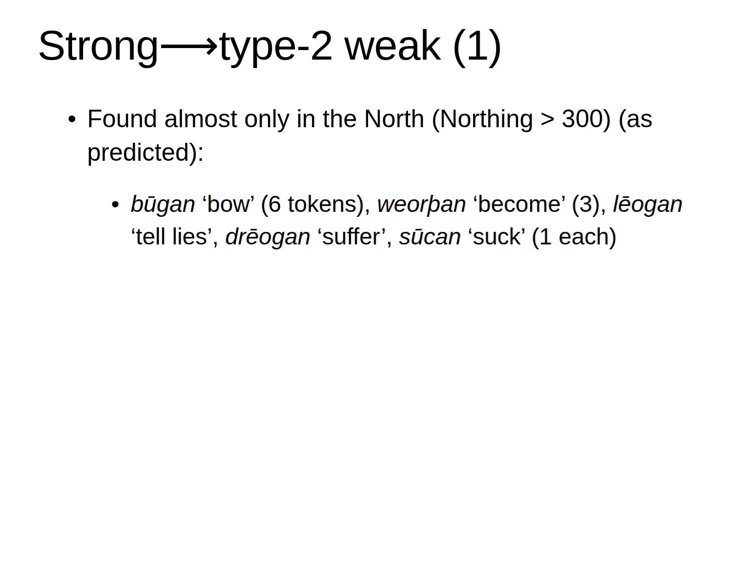Strong⟶type-2 weak (1)
Found almost only in the North (Northing > 300) (as predicted):
būgan ‘bow’ (6 tokens), weorþan ‘become’ (3), lēogan ‘tell lies’, drēogan ‘suffer’, sūcan ‘suck’ (1 each)